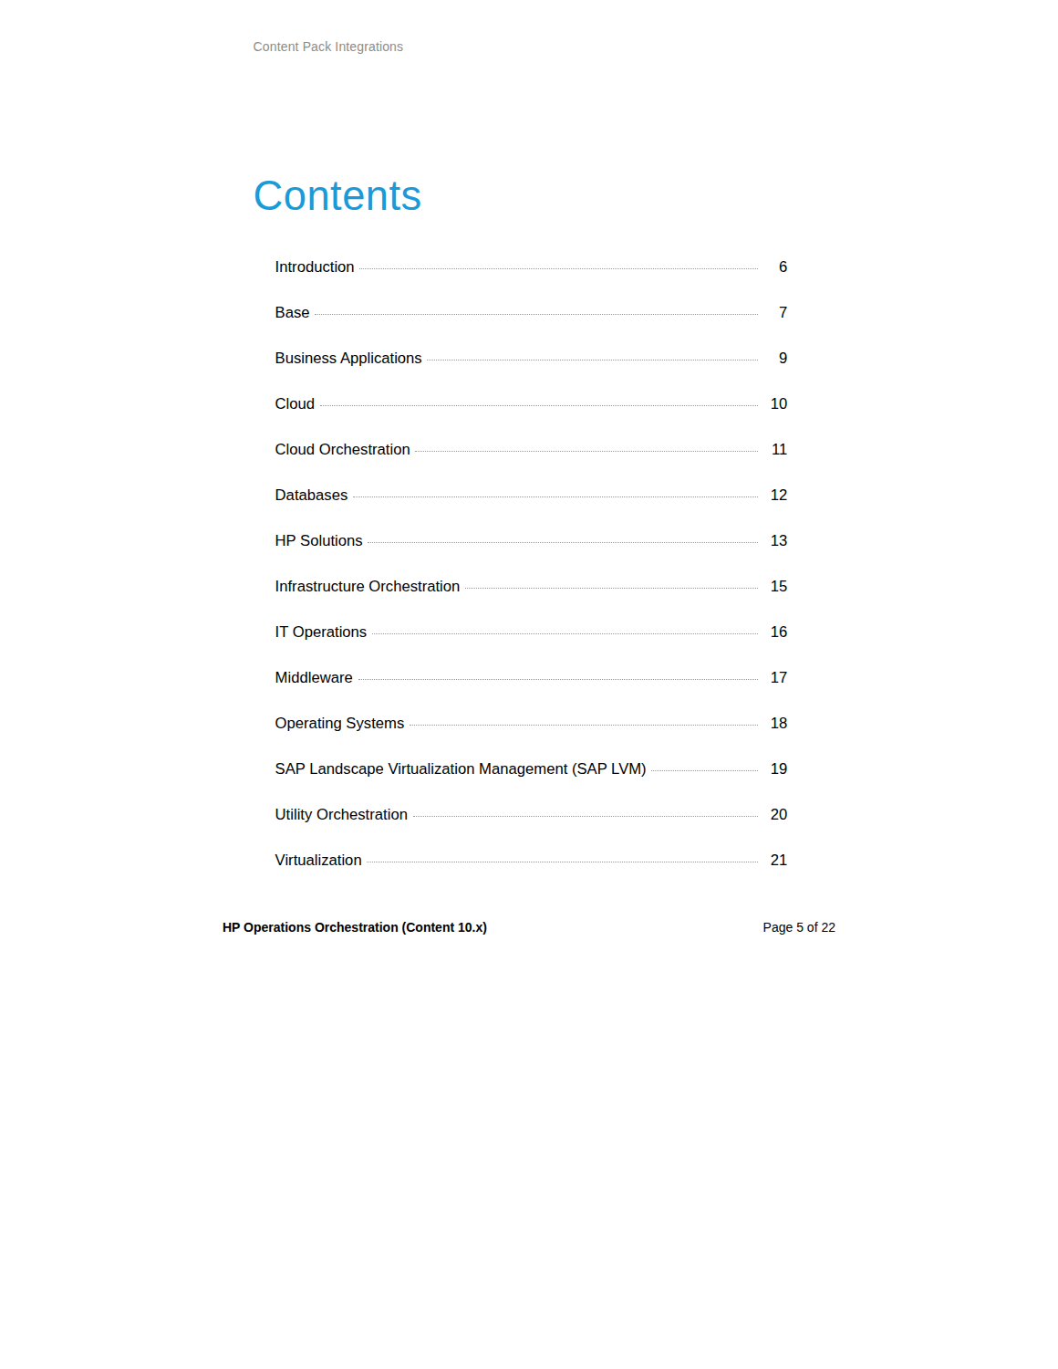Content Pack Integrations
Contents
Introduction 6
Base 7
Business Applications 9
Cloud 10
Cloud Orchestration 11
Databases 12
HP Solutions 13
Infrastructure Orchestration 15
IT Operations 16
Middleware 17
Operating Systems 18
SAP Landscape Virtualization Management (SAP LVM) 19
Utility Orchestration 20
Virtualization 21
HP Operations Orchestration (Content 10.x) Page 5 of 22